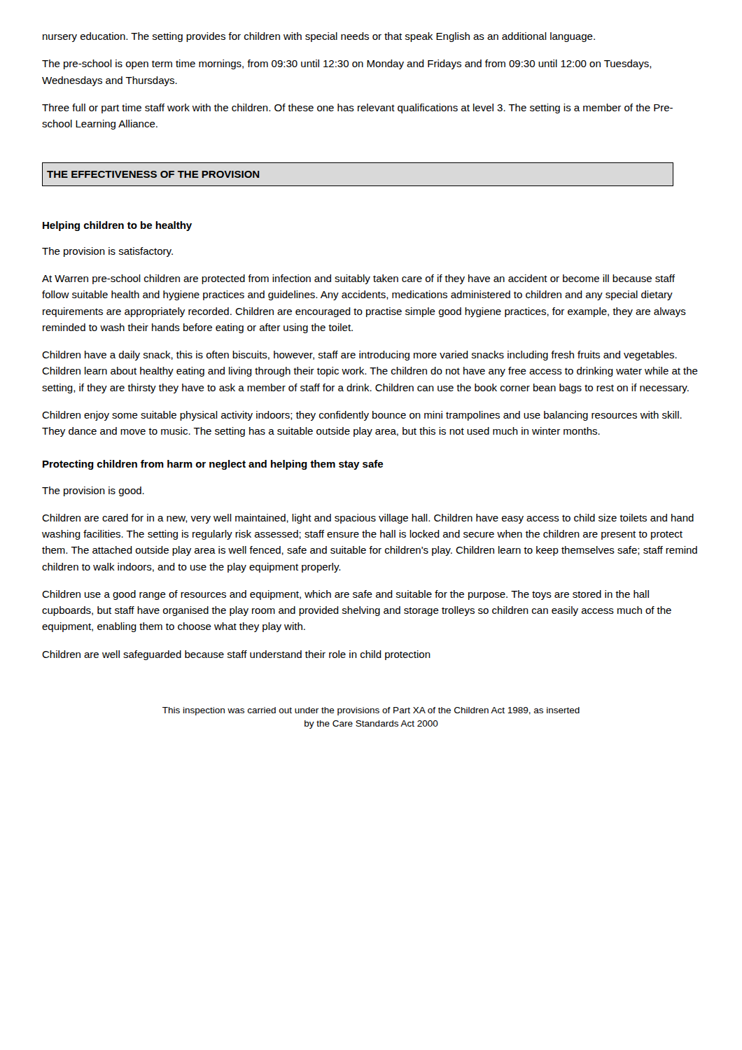nursery education. The setting provides for children with special needs or that speak English as an additional language.
The pre-school is open term time mornings, from 09:30 until 12:30 on Monday and Fridays and from 09:30 until 12:00 on Tuesdays, Wednesdays and Thursdays.
Three full or part time staff work with the children. Of these one has relevant qualifications at level 3. The setting is a member of the Pre-school Learning Alliance.
THE EFFECTIVENESS OF THE PROVISION
Helping children to be healthy
The provision is satisfactory.
At Warren pre-school children are protected from infection and suitably taken care of if they have an accident or become ill because staff follow suitable health and hygiene practices and guidelines. Any accidents, medications administered to children and any special dietary requirements are appropriately recorded. Children are encouraged to practise simple good hygiene practices, for example, they are always reminded to wash their hands before eating or after using the toilet.
Children have a daily snack, this is often biscuits, however, staff are introducing more varied snacks including fresh fruits and vegetables. Children learn about healthy eating and living through their topic work. The children do not have any free access to drinking water while at the setting, if they are thirsty they have to ask a member of staff for a drink. Children can use the book corner bean bags to rest on if necessary.
Children enjoy some suitable physical activity indoors; they confidently bounce on mini trampolines and use balancing resources with skill. They dance and move to music. The setting has a suitable outside play area, but this is not used much in winter months.
Protecting children from harm or neglect and helping them stay safe
The provision is good.
Children are cared for in a new, very well maintained, light and spacious village hall. Children have easy access to child size toilets and hand washing facilities. The setting is regularly risk assessed; staff ensure the hall is locked and secure when the children are present to protect them. The attached outside play area is well fenced, safe and suitable for children's play. Children learn to keep themselves safe; staff remind children to walk indoors, and to use the play equipment properly.
Children use a good range of resources and equipment, which are safe and suitable for the purpose. The toys are stored in the hall cupboards, but staff have organised the play room and provided shelving and storage trolleys so children can easily access much of the equipment, enabling them to choose what they play with.
Children are well safeguarded because staff understand their role in child protection
This inspection was carried out under the provisions of Part XA of the Children Act 1989, as inserted
by the Care Standards Act 2000